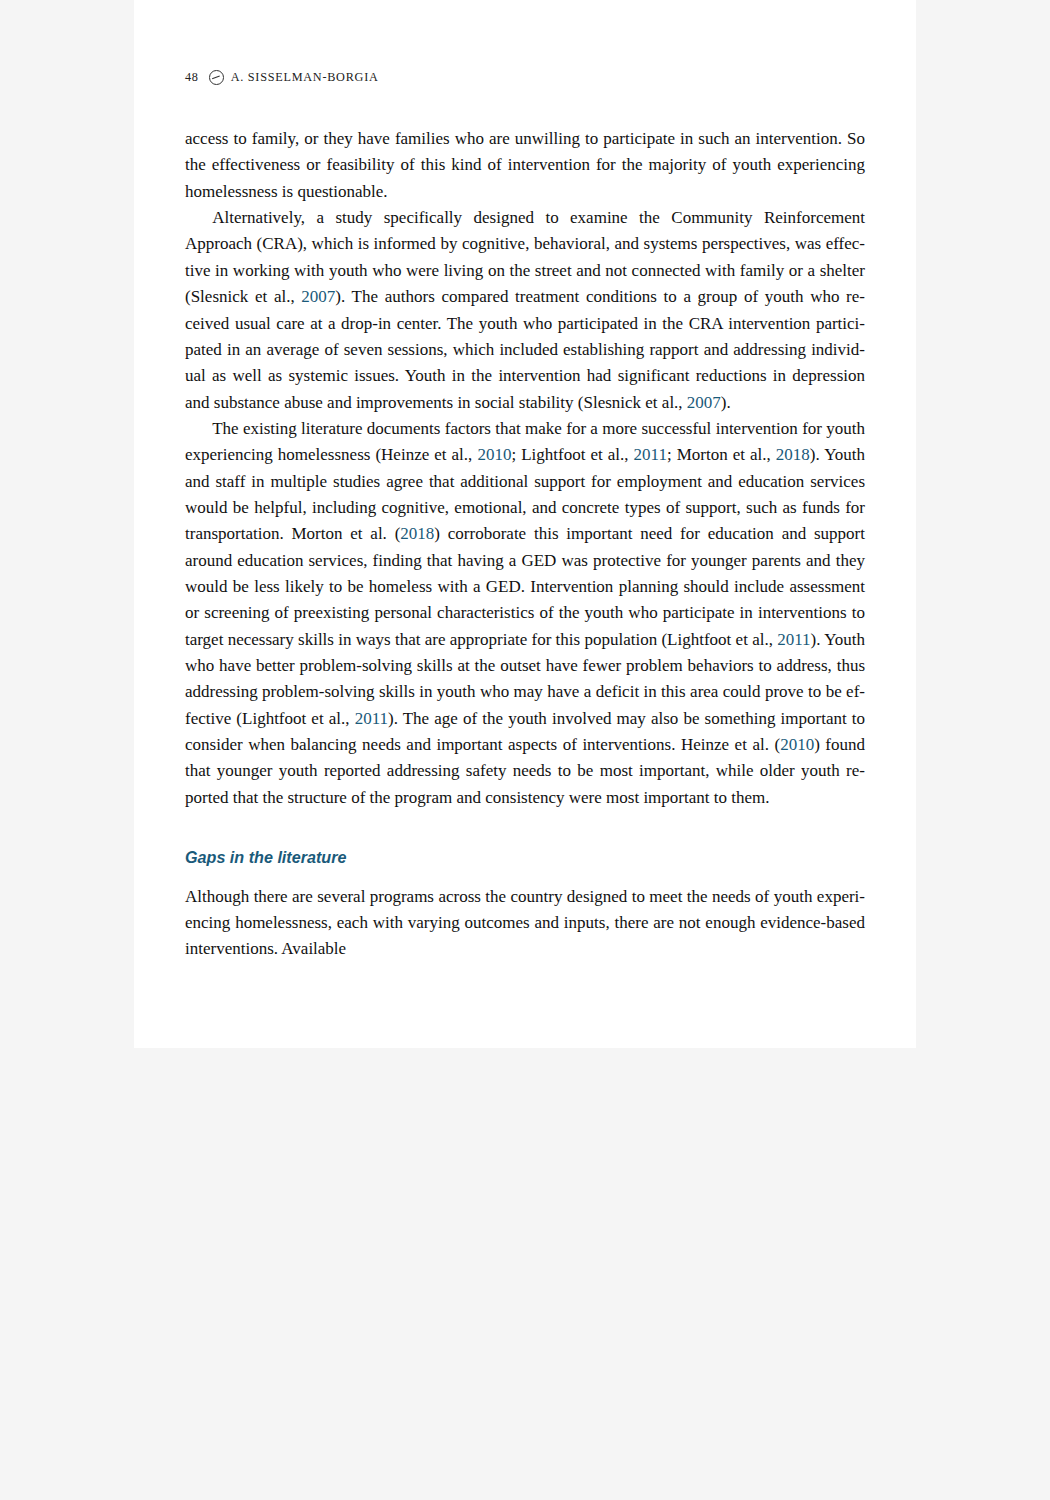48 A. SISSELMAN-BORGIA
access to family, or they have families who are unwilling to participate in such an intervention. So the effectiveness or feasibility of this kind of intervention for the majority of youth experiencing homelessness is questionable.
Alternatively, a study specifically designed to examine the Community Reinforcement Approach (CRA), which is informed by cognitive, behavioral, and systems perspectives, was effective in working with youth who were living on the street and not connected with family or a shelter (Slesnick et al., 2007). The authors compared treatment conditions to a group of youth who received usual care at a drop-in center. The youth who participated in the CRA intervention participated in an average of seven sessions, which included establishing rapport and addressing individual as well as systemic issues. Youth in the intervention had significant reductions in depression and substance abuse and improvements in social stability (Slesnick et al., 2007).
The existing literature documents factors that make for a more successful intervention for youth experiencing homelessness (Heinze et al., 2010; Lightfoot et al., 2011; Morton et al., 2018). Youth and staff in multiple studies agree that additional support for employment and education services would be helpful, including cognitive, emotional, and concrete types of support, such as funds for transportation. Morton et al. (2018) corroborate this important need for education and support around education services, finding that having a GED was protective for younger parents and they would be less likely to be homeless with a GED. Intervention planning should include assessment or screening of preexisting personal characteristics of the youth who participate in interventions to target necessary skills in ways that are appropriate for this population (Lightfoot et al., 2011). Youth who have better problem-solving skills at the outset have fewer problem behaviors to address, thus addressing problem-solving skills in youth who may have a deficit in this area could prove to be effective (Lightfoot et al., 2011). The age of the youth involved may also be something important to consider when balancing needs and important aspects of interventions. Heinze et al. (2010) found that younger youth reported addressing safety needs to be most important, while older youth reported that the structure of the program and consistency were most important to them.
Gaps in the literature
Although there are several programs across the country designed to meet the needs of youth experiencing homelessness, each with varying outcomes and inputs, there are not enough evidence-based interventions. Available